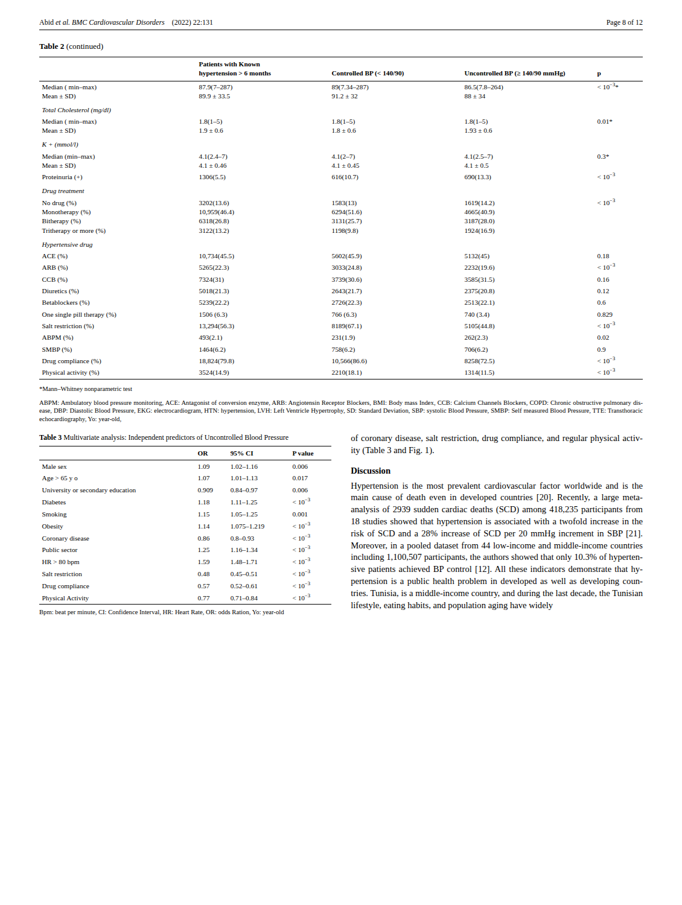Abid et al. BMC Cardiovascular Disorders (2022) 22:131
Page 8 of 12
Table 2 (continued)
| | Patients with Known hypertension > 6 months | Controlled BP (< 140/90) | Uncontrolled BP (≥ 140/90 mmHg) | p |
| --- | --- | --- | --- | --- |
| Median ( min–max) Mean ± SD) | 87.9(7–287) 89.9 ± 33.5 | 89(7.34–287) 91.2 ± 32 | 86.5(7.8–264) 88 ± 34 | < 10 −3 * |
| Total Cholesterol (mg/dl) |
| Median ( min–max) Mean ± SD) | 1.8(1–5) 1.9 ± 0.6 | 1.8(1–5) 1.8 ± 0.6 | 1.8(1–5) 1.93 ± 0.6 | 0.01* |
| K + (mmol/l) |
| Median (min–max) Mean ± SD) | 4.1(2.4–7) 4.1 ± 0.46 | 4.1(2–7) 4.1 ± 0.45 | 4.1(2.5–7) 4.1 ± 0.5 | 0.3* |
| Proteinuria (+) | 1306(5.5) | 616(10.7) | 690(13.3) | < 10 −3 |
| Drug treatment |
| No drug (%) Monotherapy (%) Bitherapy (%) Tritherapy or more (%) | 3202(13.6) 10,959(46.4) 6318(26.8) 3122(13.2) | 1583(13) 6294(51.6) 3131(25.7) 1198(9.8) | 1619(14.2) 4665(40.9) 3187(28.0) 1924(16.9) | < 10 −3 |
| Hypertensive drug |
| ACE (%) | 10,734(45.5) | 5602(45.9) | 5132(45) | 0.18 |
| ARB (%) | 5265(22.3) | 3033(24.8) | 2232(19.6) | < 10 −3 |
| CCB (%) | 7324(31) | 3739(30.6) | 3585(31.5) | 0.16 |
| Diuretics (%) | 5018(21.3) | 2643(21.7) | 2375(20.8) | 0.12 |
| Betablockers (%) | 5239(22.2) | 2726(22.3) | 2513(22.1) | 0.6 |
| One single pill therapy (%) | 1506 (6.3) | 766 (6.3) | 740 (3.4) | 0.829 |
| Salt restriction (%) | 13,294(56.3) | 8189(67.1) | 5105(44.8) | < 10 −3 |
| ABPM (%) | 493(2.1) | 231(1.9) | 262(2.3) | 0.02 |
| SMBP (%) | 1464(6.2) | 758(6.2) | 706(6.2) | 0.9 |
| Drug compliance (%) | 18,824(79.8) | 10,566(86.6) | 8258(72.5) | < 10 −3 |
| Physical activity (%) | 3524(14.9) | 2210(18.1) | 1314(11.5) | < 10 −3 |
*Mann–Whitney nonparametric test
ABPM: Ambulatory blood pressure monitoring, ACE: Antagonist of conversion enzyme, ARB: Angiotensin Receptor Blockers, BMI: Body mass Index, CCB: Calcium Channels Blockers, COPD: Chronic obstructive pulmonary disease, DBP: Diastolic Blood Pressure, EKG: electrocardiogram, HTN: hypertension, LVH: Left Ventricle Hypertrophy, SD: Standard Deviation, SBP: systolic Blood Pressure, SMBP: Self measured Blood Pressure, TTE: Transthoracic echocardiography, Yo: year-old,
Table 3 Multivariate analysis: Independent predictors of Uncontrolled Blood Pressure
| | OR | 95% CI | P value |
| --- | --- | --- | --- |
| Male sex | 1.09 | 1.02–1.16 | 0.006 |
| Age > 65 y o | 1.07 | 1.01–1.13 | 0.017 |
| University or secondary education | 0.909 | 0.84–0.97 | 0.006 |
| Diabetes | 1.18 | 1.11–1.25 | < 10 −3 |
| Smoking | 1.15 | 1.05–1.25 | 0.001 |
| Obesity | 1.14 | 1.075–1.219 | < 10 −3 |
| Coronary disease | 0.86 | 0.8–0.93 | < 10 −3 |
| Public sector | 1.25 | 1.16–1.34 | < 10 −3 |
| HR > 80 bpm | 1.59 | 1.48–1.71 | < 10 −3 |
| Salt restriction | 0.48 | 0.45–0.51 | < 10 −3 |
| Drug compliance | 0.57 | 0.52–0.61 | < 10 −3 |
| Physical Activity | 0.77 | 0.71–0.84 | < 10 −3 |
Bpm: beat per minute, CI: Confidence Interval, HR: Heart Rate, OR: odds Ration, Yo: year-old
of coronary disease, salt restriction, drug compliance, and regular physical activity (Table 3 and Fig. 1).
Discussion
Hypertension is the most prevalent cardiovascular factor worldwide and is the main cause of death even in developed countries [20]. Recently, a large meta-analysis of 2939 sudden cardiac deaths (SCD) among 418,235 participants from 18 studies showed that hypertension is associated with a twofold increase in the risk of SCD and a 28% increase of SCD per 20 mmHg increment in SBP [21]. Moreover, in a pooled dataset from 44 low-income and middle-income countries including 1,100,507 participants, the authors showed that only 10.3% of hypertensive patients achieved BP control [12]. All these indicators demonstrate that hypertension is a public health problem in developed as well as developing countries. Tunisia, is a middle-income country, and during the last decade, the Tunisian lifestyle, eating habits, and population aging have widely